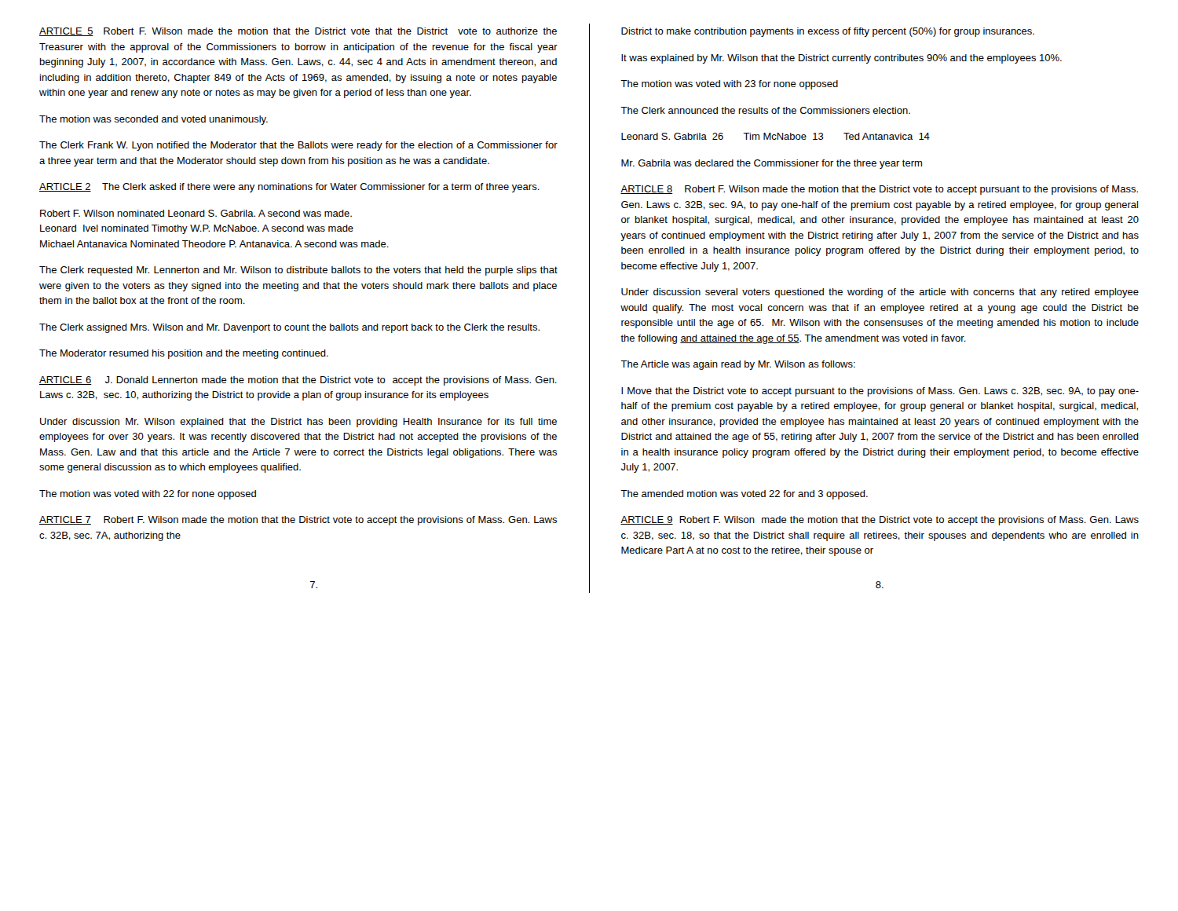ARTICLE 5 Robert F. Wilson made the motion that the District vote that the District vote to authorize the Treasurer with the approval of the Commissioners to borrow in anticipation of the revenue for the fiscal year beginning July 1, 2007, in accordance with Mass. Gen. Laws, c. 44, sec 4 and Acts in amendment thereon, and including in addition thereto, Chapter 849 of the Acts of 1969, as amended, by issuing a note or notes payable within one year and renew any note or notes as may be given for a period of less than one year.
The motion was seconded and voted unanimously.
The Clerk Frank W. Lyon notified the Moderator that the Ballots were ready for the election of a Commissioner for a three year term and that the Moderator should step down from his position as he was a candidate.
ARTICLE 2 The Clerk asked if there were any nominations for Water Commissioner for a term of three years.
Robert F. Wilson nominated Leonard S. Gabrila. A second was made.
Leonard Ivel nominated Timothy W.P. McNaboe. A second was made
Michael Antanavica Nominated Theodore P. Antanavica. A second was made.
The Clerk requested Mr. Lennerton and Mr. Wilson to distribute ballots to the voters that held the purple slips that were given to the voters as they signed into the meeting and that the voters should mark there ballots and place them in the ballot box at the front of the room.
The Clerk assigned Mrs. Wilson and Mr. Davenport to count the ballots and report back to the Clerk the results.
The Moderator resumed his position and the meeting continued.
ARTICLE 6 J. Donald Lennerton made the motion that the District vote to accept the provisions of Mass. Gen. Laws c. 32B, sec. 10, authorizing the District to provide a plan of group insurance for its employees
Under discussion Mr. Wilson explained that the District has been providing Health Insurance for its full time employees for over 30 years. It was recently discovered that the District had not accepted the provisions of the Mass. Gen. Law and that this article and the Article 7 were to correct the Districts legal obligations. There was some general discussion as to which employees qualified.
The motion was voted with 22 for none opposed
ARTICLE 7 Robert F. Wilson made the motion that the District vote to accept the provisions of Mass. Gen. Laws c. 32B, sec. 7A, authorizing the
7.
District to make contribution payments in excess of fifty percent (50%) for group insurances.
It was explained by Mr. Wilson that the District currently contributes 90% and the employees 10%.
The motion was voted with 23 for none opposed
The Clerk announced the results of the Commissioners election.
Leonard S. Gabrila 26 Tim McNaboe 13 Ted Antanavica 14
Mr. Gabrila was declared the Commissioner for the three year term
ARTICLE 8 Robert F. Wilson made the motion that the District vote to accept pursuant to the provisions of Mass. Gen. Laws c. 32B, sec. 9A, to pay one-half of the premium cost payable by a retired employee, for group general or blanket hospital, surgical, medical, and other insurance, provided the employee has maintained at least 20 years of continued employment with the District retiring after July 1, 2007 from the service of the District and has been enrolled in a health insurance policy program offered by the District during their employment period, to become effective July 1, 2007.
Under discussion several voters questioned the wording of the article with concerns that any retired employee would qualify. The most vocal concern was that if an employee retired at a young age could the District be responsible until the age of 65. Mr. Wilson with the consensuses of the meeting amended his motion to include the following and attained the age of 55. The amendment was voted in favor.
The Article was again read by Mr. Wilson as follows:
I Move that the District vote to accept pursuant to the provisions of Mass. Gen. Laws c. 32B, sec. 9A, to pay one-half of the premium cost payable by a retired employee, for group general or blanket hospital, surgical, medical, and other insurance, provided the employee has maintained at least 20 years of continued employment with the District and attained the age of 55, retiring after July 1, 2007 from the service of the District and has been enrolled in a health insurance policy program offered by the District during their employment period, to become effective July 1, 2007.
The amended motion was voted 22 for and 3 opposed.
ARTICLE 9 Robert F. Wilson made the motion that the District vote to accept the provisions of Mass. Gen. Laws c. 32B, sec. 18, so that the District shall require all retirees, their spouses and dependents who are enrolled in Medicare Part A at no cost to the retiree, their spouse or
8.